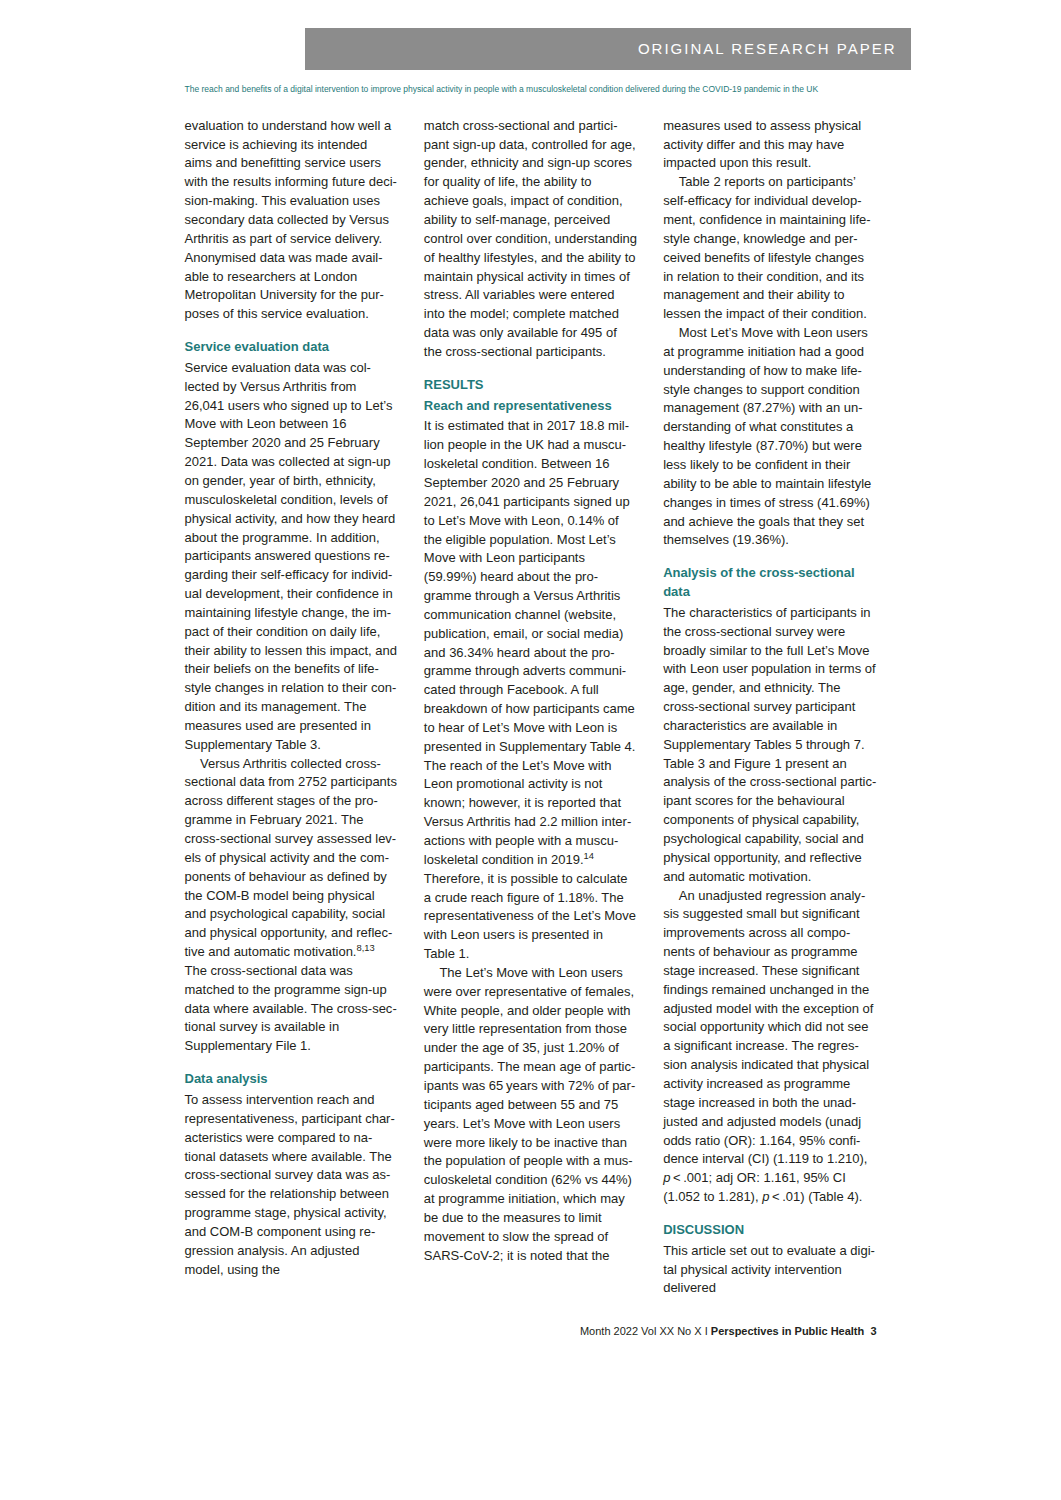ORIGINAL RESEARCH PAPER
The reach and benefits of a digital intervention to improve physical activity in people with a musculoskeletal condition delivered during the COVID-19 pandemic in the UK
evaluation to understand how well a service is achieving its intended aims and benefitting service users with the results informing future decision-making. This evaluation uses secondary data collected by Versus Arthritis as part of service delivery. Anonymised data was made available to researchers at London Metropolitan University for the purposes of this service evaluation.
Service evaluation data
Service evaluation data was collected by Versus Arthritis from 26,041 users who signed up to Let’s Move with Leon between 16 September 2020 and 25 February 2021. Data was collected at sign-up on gender, year of birth, ethnicity, musculoskeletal condition, levels of physical activity, and how they heard about the programme. In addition, participants answered questions regarding their self-efficacy for individual development, their confidence in maintaining lifestyle change, the impact of their condition on daily life, their ability to lessen this impact, and their beliefs on the benefits of lifestyle changes in relation to their condition and its management. The measures used are presented in Supplementary Table 3.
Versus Arthritis collected cross-sectional data from 2752 participants across different stages of the programme in February 2021. The cross-sectional survey assessed levels of physical activity and the components of behaviour as defined by the COM-B model being physical and psychological capability, social and physical opportunity, and reflective and automatic motivation.8,13 The cross-sectional data was matched to the programme sign-up data where available. The cross-sectional survey is available in Supplementary File 1.
Data analysis
To assess intervention reach and representativeness, participant characteristics were compared to national datasets where available. The cross-sectional survey data was assessed for the relationship between programme stage, physical activity, and COM-B component using regression analysis. An adjusted model, using the
match cross-sectional and participant sign-up data, controlled for age, gender, ethnicity and sign-up scores for quality of life, the ability to achieve goals, impact of condition, ability to self-manage, perceived control over condition, understanding of healthy lifestyles, and the ability to maintain physical activity in times of stress. All variables were entered into the model; complete matched data was only available for 495 of the cross-sectional participants.
RESULTS
Reach and representativeness
It is estimated that in 2017 18.8 million people in the UK had a musculoskeletal condition. Between 16 September 2020 and 25 February 2021, 26,041 participants signed up to Let’s Move with Leon, 0.14% of the eligible population. Most Let’s Move with Leon participants (59.99%) heard about the programme through a Versus Arthritis communication channel (website, publication, email, or social media) and 36.34% heard about the programme through adverts communicated through Facebook. A full breakdown of how participants came to hear of Let’s Move with Leon is presented in Supplementary Table 4. The reach of the Let’s Move with Leon promotional activity is not known; however, it is reported that Versus Arthritis had 2.2 million interactions with people with a musculoskeletal condition in 2019.14 Therefore, it is possible to calculate a crude reach figure of 1.18%. The representativeness of the Let’s Move with Leon users is presented in Table 1.
The Let’s Move with Leon users were over representative of females, White people, and older people with very little representation from those under the age of 35, just 1.20% of participants. The mean age of participants was 65 years with 72% of participants aged between 55 and 75 years. Let’s Move with Leon users were more likely to be inactive than the population of people with a musculoskeletal condition (62% vs 44%) at programme initiation, which may be due to the measures to limit movement to slow the spread of SARS-CoV-2; it is noted that the measures used to assess physical activity differ and this may have
impacted upon this result.
Table 2 reports on participants’ self-efficacy for individual development, confidence in maintaining lifestyle change, knowledge and perceived benefits of lifestyle changes in relation to their condition, and its management and their ability to lessen the impact of their condition.
Most Let’s Move with Leon users at programme initiation had a good understanding of how to make lifestyle changes to support condition management (87.27%) with an understanding of what constitutes a healthy lifestyle (87.70%) but were less likely to be confident in their ability to be able to maintain lifestyle changes in times of stress (41.69%) and achieve the goals that they set themselves (19.36%).
Analysis of the cross-sectional data
The characteristics of participants in the cross-sectional survey were broadly similar to the full Let’s Move with Leon user population in terms of age, gender, and ethnicity. The cross-sectional survey participant characteristics are available in Supplementary Tables 5 through 7. Table 3 and Figure 1 present an analysis of the cross-sectional participant scores for the behavioural components of physical capability, psychological capability, social and physical opportunity, and reflective and automatic motivation.
An unadjusted regression analysis suggested small but significant improvements across all components of behaviour as programme stage increased. These significant findings remained unchanged in the adjusted model with the exception of social opportunity which did not see a significant increase. The regression analysis indicated that physical activity increased as programme stage increased in both the unadjusted and adjusted models (unadj odds ratio (OR): 1.164, 95% confidence interval (CI) (1.119 to 1.210), p < .001; adj OR: 1.161, 95% CI (1.052 to 1.281), p < .01) (Table 4).
DISCUSSION
This article set out to evaluate a digital physical activity intervention delivered
Month 2022 Vol XX No X I Perspectives in Public Health 3